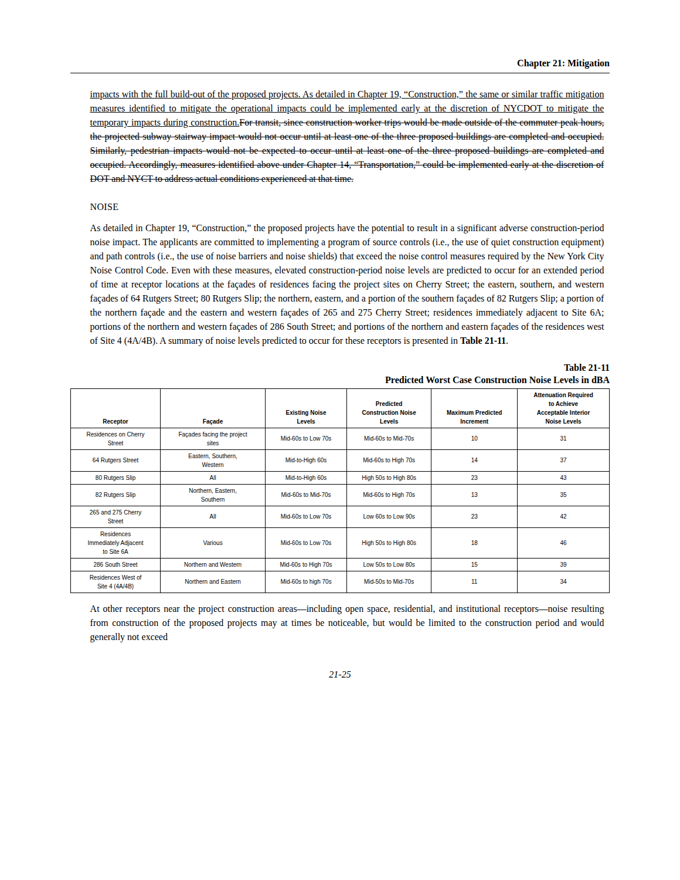Chapter 21: Mitigation
impacts with the full build-out of the proposed projects. As detailed in Chapter 19, “Construction,” the same or similar traffic mitigation measures identified to mitigate the operational impacts could be implemented early at the discretion of NYCDOT to mitigate the temporary impacts during construction.For transit, since construction worker trips would be made outside of the commuter peak hours, the projected subway stairway impact would not occur until at least one of the three proposed buildings are completed and occupied. Similarly, pedestrian impacts would not be expected to occur until at least one of the three proposed buildings are completed and occupied. Accordingly, measures identified above under Chapter 14, “Transportation,” could be implemented early at the discretion of DOT and NYCT to address actual conditions experienced at that time.
NOISE
As detailed in Chapter 19, “Construction,” the proposed projects have the potential to result in a significant adverse construction-period noise impact. The applicants are committed to implementing a program of source controls (i.e., the use of quiet construction equipment) and path controls (i.e., the use of noise barriers and noise shields) that exceed the noise control measures required by the New York City Noise Control Code. Even with these measures, elevated construction-period noise levels are predicted to occur for an extended period of time at receptor locations at the façades of residences facing the project sites on Cherry Street; the eastern, southern, and western façades of 64 Rutgers Street; 80 Rutgers Slip; the northern, eastern, and a portion of the southern façades of 82 Rutgers Slip; a portion of the northern façade and the eastern and western façades of 265 and 275 Cherry Street; residences immediately adjacent to Site 6A; portions of the northern and western façades of 286 South Street; and portions of the northern and eastern façades of the residences west of Site 4 (4A/4B). A summary of noise levels predicted to occur for these receptors is presented in Table 21-11.
Table 21-11
Predicted Worst Case Construction Noise Levels in dBA
| Receptor | Façade | Existing Noise Levels | Predicted Construction Noise Levels | Maximum Predicted Increment | Attenuation Required to Achieve Acceptable Interior Noise Levels |
| --- | --- | --- | --- | --- | --- |
| Residences on Cherry Street | Façades facing the project sites | Mid-60s to Low 70s | Mid-60s to Mid-70s | 10 | 31 |
| 64 Rutgers Street | Eastern, Southern, Western | Mid-to-High 60s | Mid-60s to High 70s | 14 | 37 |
| 80 Rutgers Slip | All | Mid-to-High 60s | High 50s to High 80s | 23 | 43 |
| 82 Rutgers Slip | Northern, Eastern, Southern | Mid-60s to Mid-70s | Mid-60s to High 70s | 13 | 35 |
| 265 and 275 Cherry Street | All | Mid-60s to Low 70s | Low 60s to Low 90s | 23 | 42 |
| Residences Immediately Adjacent to Site 6A | Various | Mid-60s to Low 70s | High 50s to High 80s | 18 | 46 |
| 286 South Street | Northern and Western | Mid-60s to High 70s | Low 50s to Low 80s | 15 | 39 |
| Residences West of Site 4 (4A/4B) | Northern and Eastern | Mid-60s to high 70s | Mid-50s to Mid-70s | 11 | 34 |
At other receptors near the project construction areas—including open space, residential, and institutional receptors—noise resulting from construction of the proposed projects may at times be noticeable, but would be limited to the construction period and would generally not exceed
21-25